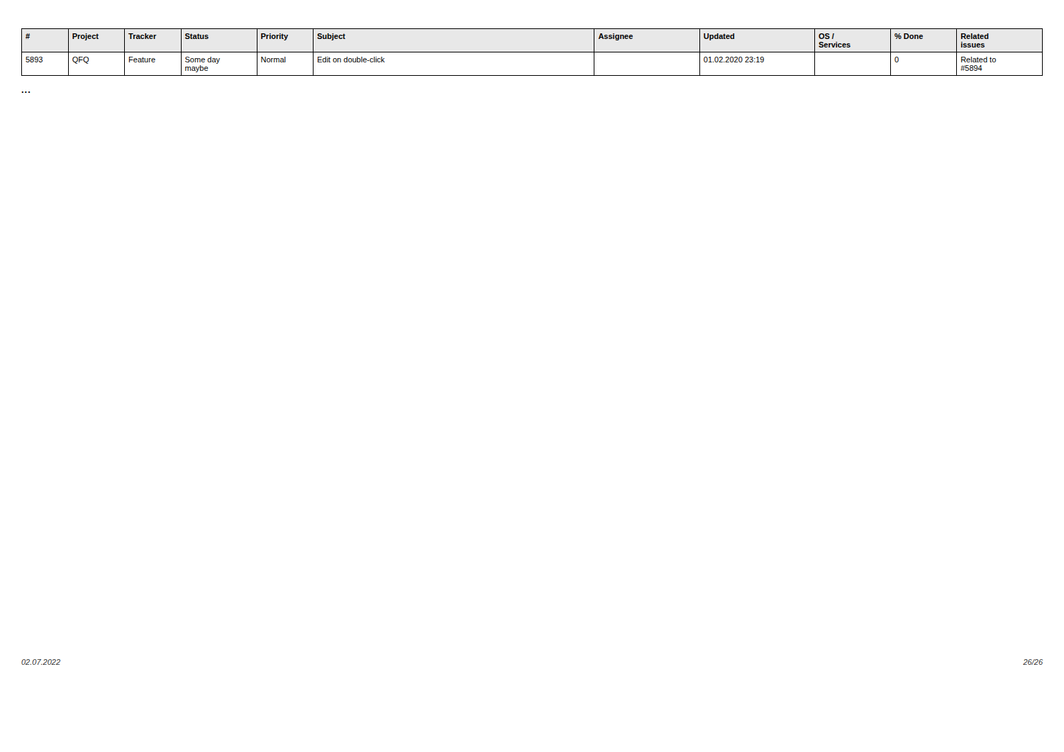| # | Project | Tracker | Status | Priority | Subject | Assignee | Updated | OS / Services | % Done | Related issues |
| --- | --- | --- | --- | --- | --- | --- | --- | --- | --- | --- |
| 5893 | QFQ | Feature | Some day maybe | Normal | Edit on double-click | | 01.02.2020 23:19 | | 0 | Related to #5894 |
...
02.07.2022 26/26